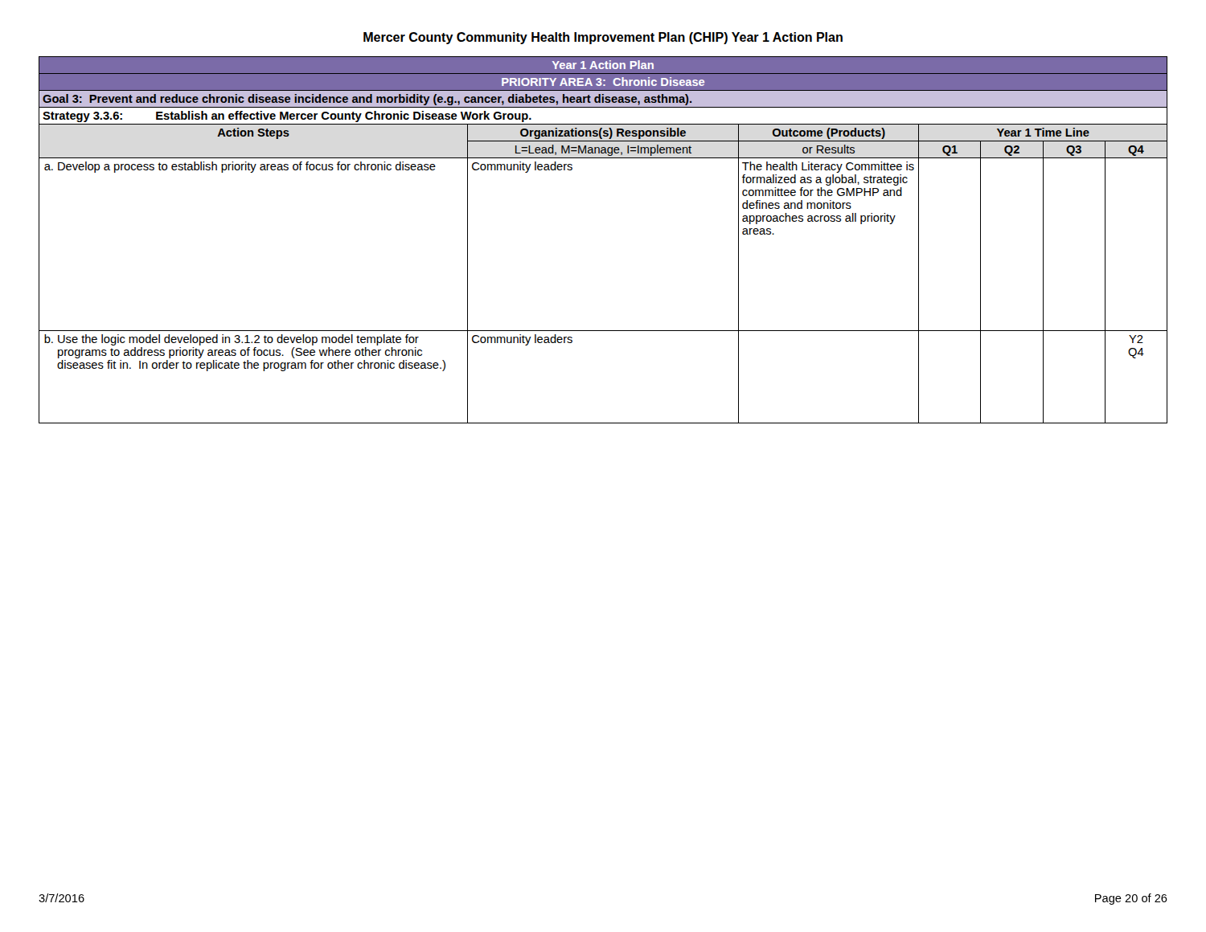Mercer County Community Health Improvement Plan (CHIP) Year 1 Action Plan
| Year 1 Action Plan |
| PRIORITY AREA 3: Chronic Disease |
| Goal 3: Prevent and reduce chronic disease incidence and morbidity (e.g., cancer, diabetes, heart disease, asthma). |
| Strategy 3.3.6: Establish an effective Mercer County Chronic Disease Work Group. |
| Action Steps | Organizations(s) Responsible | Outcome (Products) | Year 1 Time Line |
| L=Lead, M=Manage, I=Implement | or Results | Q1 | Q2 | Q3 | Q4 |
| Develop a process to establish priority areas of focus for chronic disease | Community leaders | The health Literacy Committee is formalized as a global, strategic committee for the GMPHP and defines and monitors approaches across all priority areas. | | | | |
| Use the logic model developed in 3.1.2 to develop model template for programs to address priority areas of focus. (See where other chronic diseases fit in. In order to replicate the program for other chronic disease.) | Community leaders | | | | | Y2 Q4 |
3/7/2016 Page 20 of 26